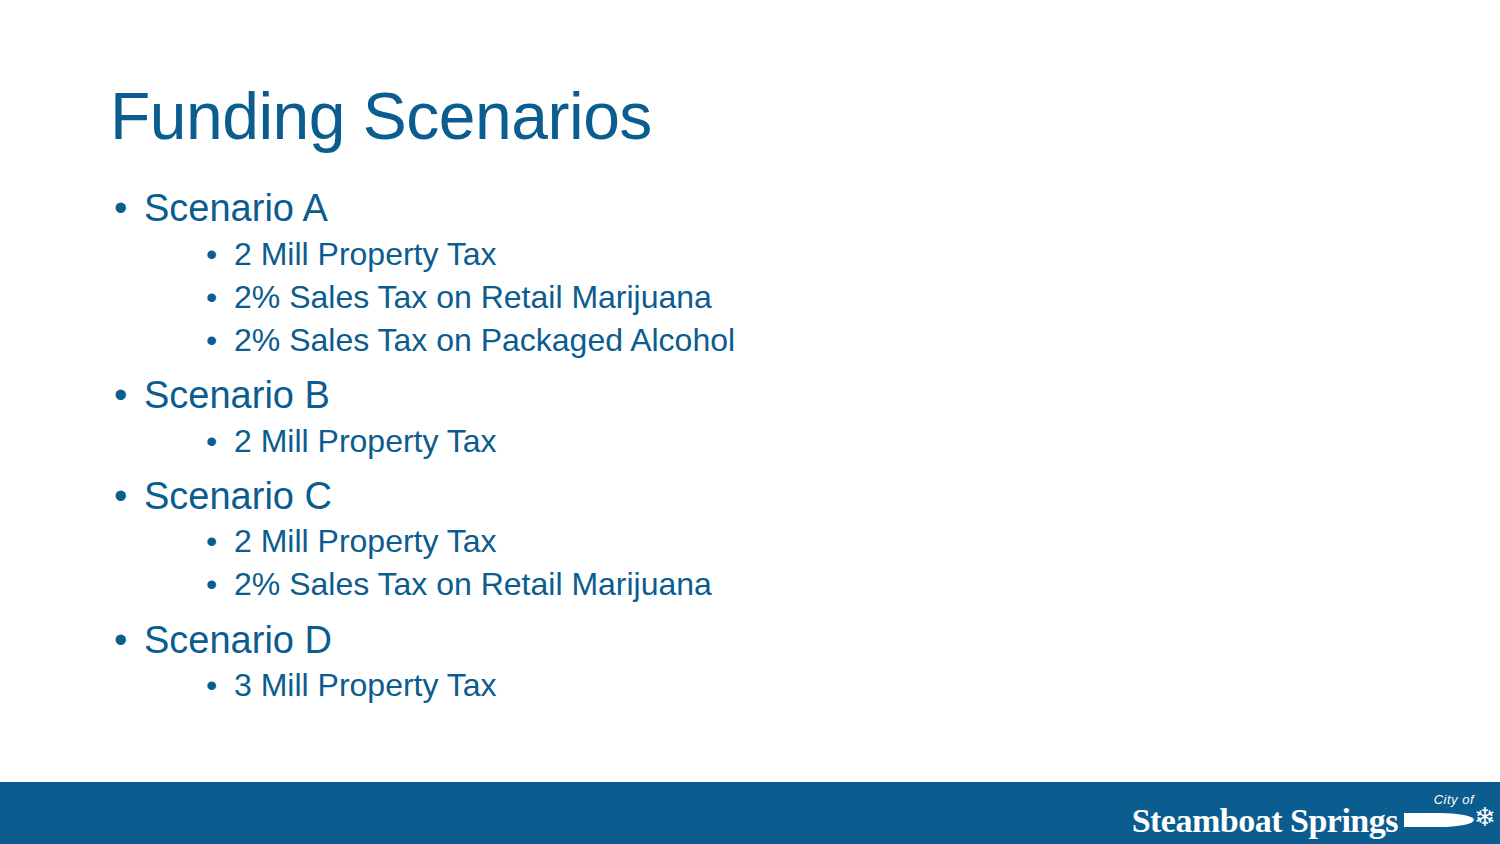Funding Scenarios
Scenario A
2 Mill Property Tax
2% Sales Tax on Retail Marijuana
2% Sales Tax on Packaged Alcohol
Scenario B
2 Mill Property Tax
Scenario C
2 Mill Property Tax
2% Sales Tax on Retail Marijuana
Scenario D
3 Mill Property Tax
City of
Steamboat Springs
❄